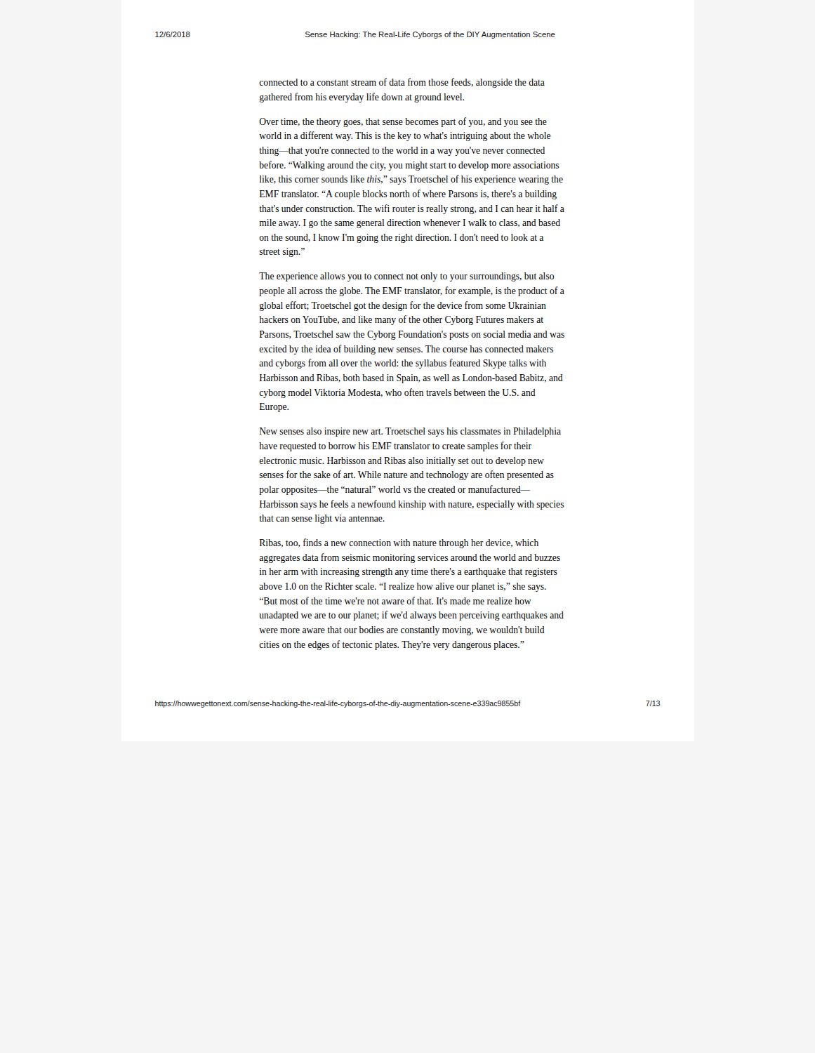12/6/2018 Sense Hacking: The Real-Life Cyborgs of the DIY Augmentation Scene
connected to a constant stream of data from those feeds, alongside the data gathered from his everyday life down at ground level.
Over time, the theory goes, that sense becomes part of you, and you see the world in a different way. This is the key to what's intriguing about the whole thing—that you're connected to the world in a way you've never connected before. “Walking around the city, you might start to develop more associations like, this corner sounds like this,” says Troetschel of his experience wearing the EMF translator. “A couple blocks north of where Parsons is, there's a building that's under construction. The wifi router is really strong, and I can hear it half a mile away. I go the same general direction whenever I walk to class, and based on the sound, I know I'm going the right direction. I don't need to look at a street sign.”
The experience allows you to connect not only to your surroundings, but also people all across the globe. The EMF translator, for example, is the product of a global effort; Troetschel got the design for the device from some Ukrainian hackers on YouTube, and like many of the other Cyborg Futures makers at Parsons, Troetschel saw the Cyborg Foundation's posts on social media and was excited by the idea of building new senses. The course has connected makers and cyborgs from all over the world: the syllabus featured Skype talks with Harbisson and Ribas, both based in Spain, as well as London-based Babitz, and cyborg model Viktoria Modesta, who often travels between the U.S. and Europe.
New senses also inspire new art. Troetschel says his classmates in Philadelphia have requested to borrow his EMF translator to create samples for their electronic music. Harbisson and Ribas also initially set out to develop new senses for the sake of art. While nature and technology are often presented as polar opposites—the “natural” world vs the created or manufactured—Harbisson says he feels a newfound kinship with nature, especially with species that can sense light via antennae.
Ribas, too, finds a new connection with nature through her device, which aggregates data from seismic monitoring services around the world and buzzes in her arm with increasing strength any time there's a earthquake that registers above 1.0 on the Richter scale. “I realize how alive our planet is,” she says. “But most of the time we're not aware of that. It's made me realize how unadapted we are to our planet; if we'd always been perceiving earthquakes and were more aware that our bodies are constantly moving, we wouldn't build cities on the edges of tectonic plates. They're very dangerous places.”
https://howwegettonext.com/sense-hacking-the-real-life-cyborgs-of-the-diy-augmentation-scene-e339ac9855bf 7/13